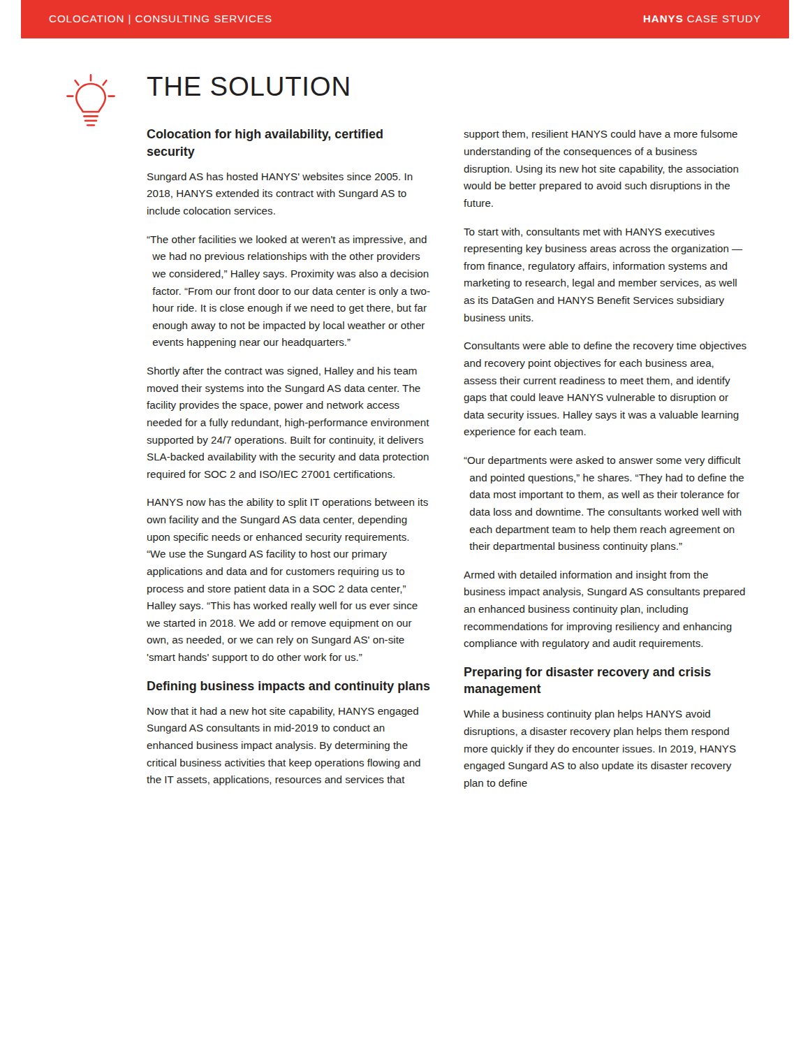COLOCATION | CONSULTING SERVICES
HANYS CASE STUDY
THE SOLUTION
Colocation for high availability, certified security
Sungard AS has hosted HANYS' websites since 2005. In 2018, HANYS extended its contract with Sungard AS to include colocation services.
“The other facilities we looked at weren't as impressive, and we had no previous relationships with the other providers we considered,” Halley says. Proximity was also a decision factor. “From our front door to our data center is only a two-hour ride. It is close enough if we need to get there, but far enough away to not be impacted by local weather or other events happening near our headquarters.”
Shortly after the contract was signed, Halley and his team moved their systems into the Sungard AS data center. The facility provides the space, power and network access needed for a fully redundant, high-performance environment supported by 24/7 operations. Built for continuity, it delivers SLA-backed availability with the security and data protection required for SOC 2 and ISO/IEC 27001 certifications.
HANYS now has the ability to split IT operations between its own facility and the Sungard AS data center, depending upon specific needs or enhanced security requirements. “We use the Sungard AS facility to host our primary applications and data and for customers requiring us to process and store patient data in a SOC 2 data center,” Halley says. “This has worked really well for us ever since we started in 2018. We add or remove equipment on our own, as needed, or we can rely on Sungard AS' on-site 'smart hands' support to do other work for us.”
Defining business impacts and continuity plans
Now that it had a new hot site capability, HANYS engaged Sungard AS consultants in mid-2019 to conduct an enhanced business impact analysis. By determining the critical business activities that keep operations flowing and the IT assets, applications, resources and services that support them, resilient HANYS could have a more fulsome understanding of the consequences of a business disruption. Using its new hot site capability, the association would be better prepared to avoid such disruptions in the future.
To start with, consultants met with HANYS executives representing key business areas across the organization — from finance, regulatory affairs, information systems and marketing to research, legal and member services, as well as its DataGen and HANYS Benefit Services subsidiary business units.
Consultants were able to define the recovery time objectives and recovery point objectives for each business area, assess their current readiness to meet them, and identify gaps that could leave HANYS vulnerable to disruption or data security issues. Halley says it was a valuable learning experience for each team.
“Our departments were asked to answer some very difficult and pointed questions,” he shares. “They had to define the data most important to them, as well as their tolerance for data loss and downtime. The consultants worked well with each department team to help them reach agreement on their departmental business continuity plans.”
Armed with detailed information and insight from the business impact analysis, Sungard AS consultants prepared an enhanced business continuity plan, including recommendations for improving resiliency and enhancing compliance with regulatory and audit requirements.
Preparing for disaster recovery and crisis management
While a business continuity plan helps HANYS avoid disruptions, a disaster recovery plan helps them respond more quickly if they do encounter issues. In 2019, HANYS engaged Sungard AS to also update its disaster recovery plan to define